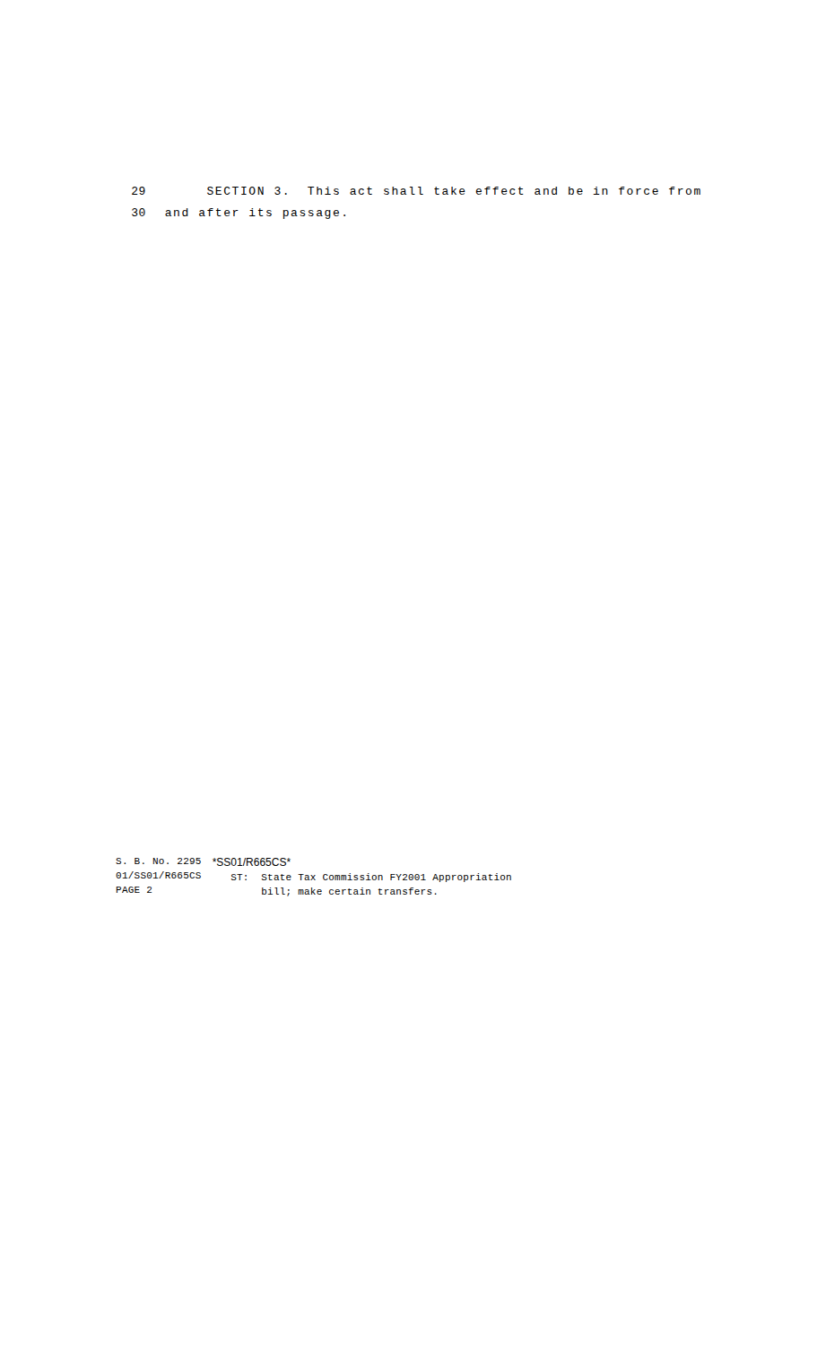29 SECTION 3. This act shall take effect and be in force from
30 and after its passage.
S. B. No. 2295 01/SS01/R665CS PAGE 2
*SS01/R665CS* ST: State Tax Commission FY2001 Appropriation bill; make certain transfers.